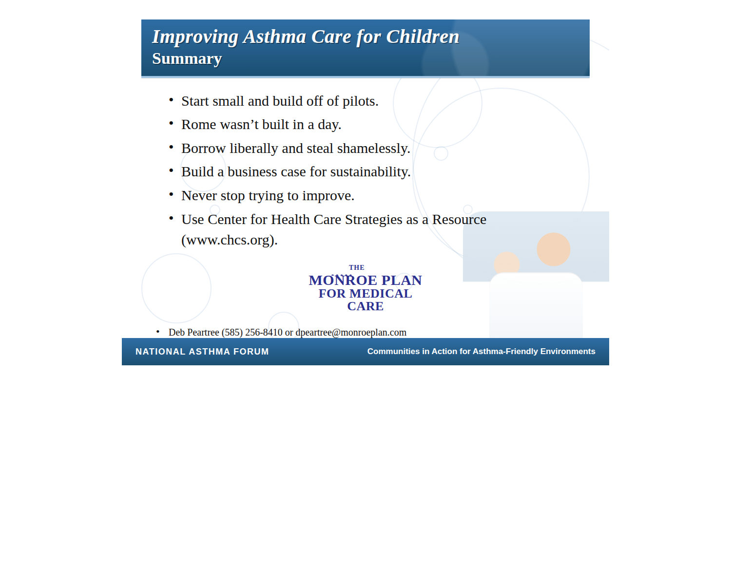Improving Asthma Care for Children
Summary
Start small and build off of pilots.
Rome wasn’t built in a day.
Borrow liberally and steal shamelessly.
Build a business case for sustainability.
Never stop trying to improve.
Use Center for Health Care Strategies as a Resource (www.chcs.org).
THE
MONROE PLAN
FOR MEDICAL
CARE
Deb Peartree (585) 256-8410 or dpeartree@monroeplan.com
National Asthma Forum
Communities in Action for Asthma-Friendly Environments